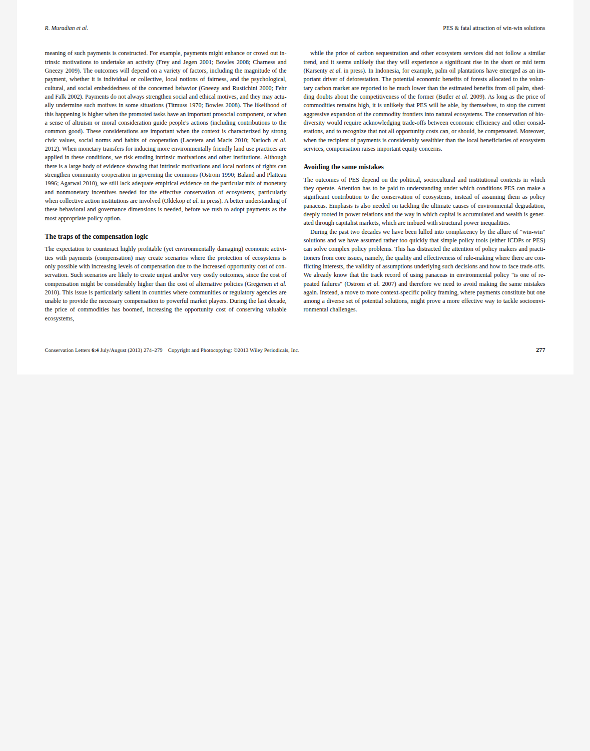R. Muradian et al.
PES & fatal attraction of win-win solutions
meaning of such payments is constructed. For example, payments might enhance or crowd out intrinsic motivations to undertake an activity (Frey and Jegen 2001; Bowles 2008; Charness and Gneezy 2009). The outcomes will depend on a variety of factors, including the magnitude of the payment, whether it is individual or collective, local notions of fairness, and the psychological, cultural, and social embeddedness of the concerned behavior (Gneezy and Rustichini 2000; Fehr and Falk 2002). Payments do not always strengthen social and ethical motives, and they may actually undermine such motives in some situations (Titmuss 1970; Bowles 2008). The likelihood of this happening is higher when the promoted tasks have an important prosocial component, or when a sense of altruism or moral consideration guide people's actions (including contributions to the common good). These considerations are important when the context is characterized by strong civic values, social norms and habits of cooperation (Lacetera and Macis 2010; Narloch et al. 2012). When monetary transfers for inducing more environmentally friendly land use practices are applied in these conditions, we risk eroding intrinsic motivations and other institutions. Although there is a large body of evidence showing that intrinsic motivations and local notions of rights can strengthen community cooperation in governing the commons (Ostrom 1990; Baland and Platteau 1996; Agarwal 2010), we still lack adequate empirical evidence on the particular mix of monetary and nonmonetary incentives needed for the effective conservation of ecosystems, particularly when collective action institutions are involved (Oldekop et al. in press). A better understanding of these behavioral and governance dimensions is needed, before we rush to adopt payments as the most appropriate policy option.
The traps of the compensation logic
The expectation to counteract highly profitable (yet environmentally damaging) economic activities with payments (compensation) may create scenarios where the protection of ecosystems is only possible with increasing levels of compensation due to the increased opportunity cost of conservation. Such scenarios are likely to create unjust and/or very costly outcomes, since the cost of compensation might be considerably higher than the cost of alternative policies (Gregersen et al. 2010). This issue is particularly salient in countries where communities or regulatory agencies are unable to provide the necessary compensation to powerful market players. During the last decade, the price of commodities has boomed, increasing the opportunity cost of conserving valuable ecosystems,
while the price of carbon sequestration and other ecosystem services did not follow a similar trend, and it seems unlikely that they will experience a significant rise in the short or mid term (Karsenty et al. in press). In Indonesia, for example, palm oil plantations have emerged as an important driver of deforestation. The potential economic benefits of forests allocated to the voluntary carbon market are reported to be much lower than the estimated benefits from oil palm, shedding doubts about the competitiveness of the former (Butler et al. 2009). As long as the price of commodities remains high, it is unlikely that PES will be able, by themselves, to stop the current aggressive expansion of the commodity frontiers into natural ecosystems. The conservation of biodiversity would require acknowledging trade-offs between economic efficiency and other considerations, and to recognize that not all opportunity costs can, or should, be compensated. Moreover, when the recipient of payments is considerably wealthier than the local beneficiaries of ecosystem services, compensation raises important equity concerns.
Avoiding the same mistakes
The outcomes of PES depend on the political, sociocultural and institutional contexts in which they operate. Attention has to be paid to understanding under which conditions PES can make a significant contribution to the conservation of ecosystems, instead of assuming them as policy panaceas. Emphasis is also needed on tackling the ultimate causes of environmental degradation, deeply rooted in power relations and the way in which capital is accumulated and wealth is generated through capitalist markets, which are imbued with structural power inequalities.
During the past two decades we have been lulled into complacency by the allure of "win-win" solutions and we have assumed rather too quickly that simple policy tools (either ICDPs or PES) can solve complex policy problems. This has distracted the attention of policy makers and practitioners from core issues, namely, the quality and effectiveness of rule-making where there are conflicting interests, the validity of assumptions underlying such decisions and how to face trade-offs. We already know that the track record of using panaceas in environmental policy "is one of repeated failures" (Ostrom et al. 2007) and therefore we need to avoid making the same mistakes again. Instead, a move to more context-specific policy framing, where payments constitute but one among a diverse set of potential solutions, might prove a more effective way to tackle socioenvironmental challenges.
Conservation Letters 6:4 July/August (2013) 274–279 Copyright and Photocopying: ©2013 Wiley Periodicals, Inc.
277